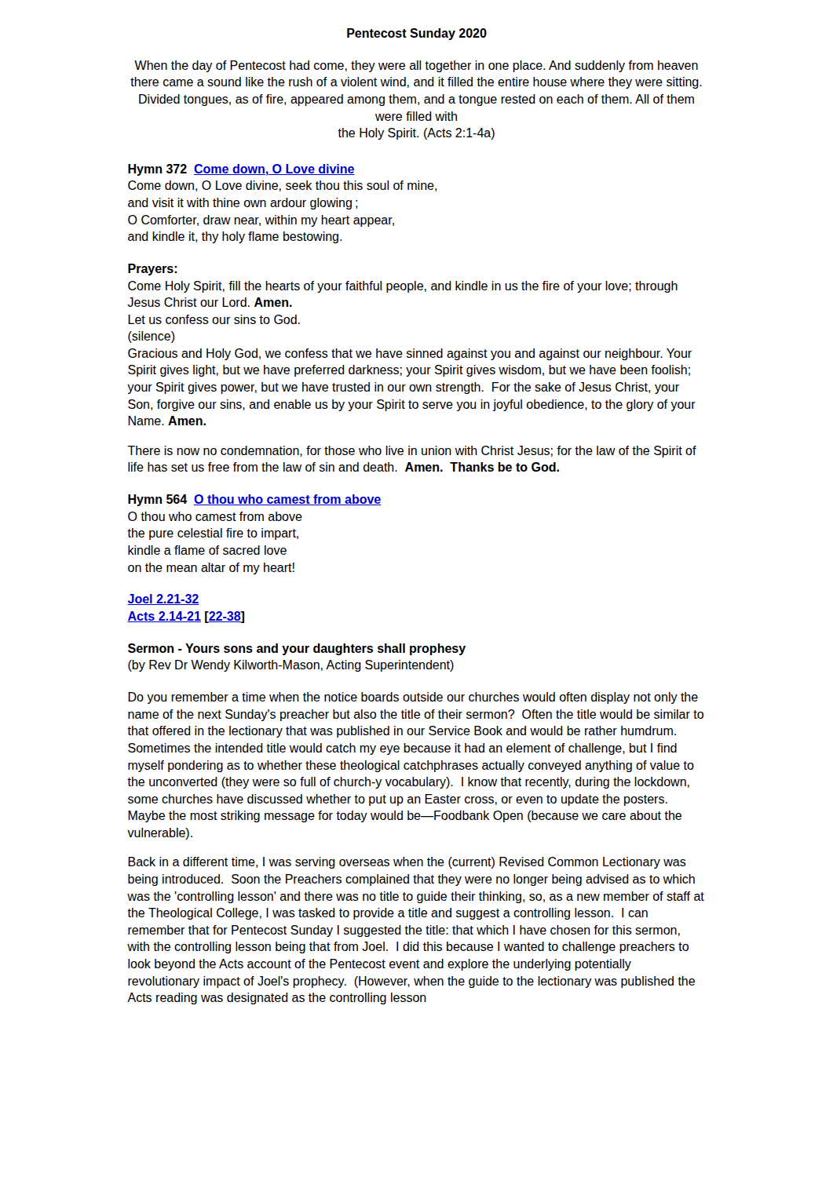Pentecost Sunday 2020
When the day of Pentecost had come, they were all together in one place. And suddenly from heaven there came a sound like the rush of a violent wind, and it filled the entire house where they were sitting. Divided tongues, as of fire, appeared among them, and a tongue rested on each of them. All of them were filled with
the Holy Spirit. (Acts 2:1-4a)
Hymn 372 Come down, O Love divine
Come down, O Love divine, seek thou this soul of mine,
and visit it with thine own ardour glowing ;
O Comforter, draw near, within my heart appear,
and kindle it, thy holy flame bestowing.
Prayers:
Come Holy Spirit, fill the hearts of your faithful people, and kindle in us the fire of your love; through Jesus Christ our Lord. Amen.
Let us confess our sins to God.
(silence)
Gracious and Holy God, we confess that we have sinned against you and against our neighbour. Your Spirit gives light, but we have preferred darkness; your Spirit gives wisdom, but we have been foolish; your Spirit gives power, but we have trusted in our own strength. For the sake of Jesus Christ, your Son, forgive our sins, and enable us by your Spirit to serve you in joyful obedience, to the glory of your Name. Amen.
There is now no condemnation, for those who live in union with Christ Jesus; for the law of the Spirit of life has set us free from the law of sin and death. Amen. Thanks be to God.
Hymn 564 O thou who camest from above
O thou who camest from above
the pure celestial fire to impart,
kindle a flame of sacred love
on the mean altar of my heart!
Joel 2.21-32
Acts 2.14-21 [22-38]
Sermon - Yours sons and your daughters shall prophesy
(by Rev Dr Wendy Kilworth-Mason, Acting Superintendent)
Do you remember a time when the notice boards outside our churches would often display not only the name of the next Sunday's preacher but also the title of their sermon? Often the title would be similar to that offered in the lectionary that was published in our Service Book and would be rather humdrum. Sometimes the intended title would catch my eye because it had an element of challenge, but I find myself pondering as to whether these theological catchphrases actually conveyed anything of value to the unconverted (they were so full of church-y vocabulary). I know that recently, during the lockdown, some churches have discussed whether to put up an Easter cross, or even to update the posters. Maybe the most striking message for today would be—Foodbank Open (because we care about the vulnerable).
Back in a different time, I was serving overseas when the (current) Revised Common Lectionary was being introduced. Soon the Preachers complained that they were no longer being advised as to which was the 'controlling lesson' and there was no title to guide their thinking, so, as a new member of staff at the Theological College, I was tasked to provide a title and suggest a controlling lesson. I can remember that for Pentecost Sunday I suggested the title: that which I have chosen for this sermon, with the controlling lesson being that from Joel. I did this because I wanted to challenge preachers to look beyond the Acts account of the Pentecost event and explore the underlying potentially revolutionary impact of Joel's prophecy. (However, when the guide to the lectionary was published the Acts reading was designated as the controlling lesson